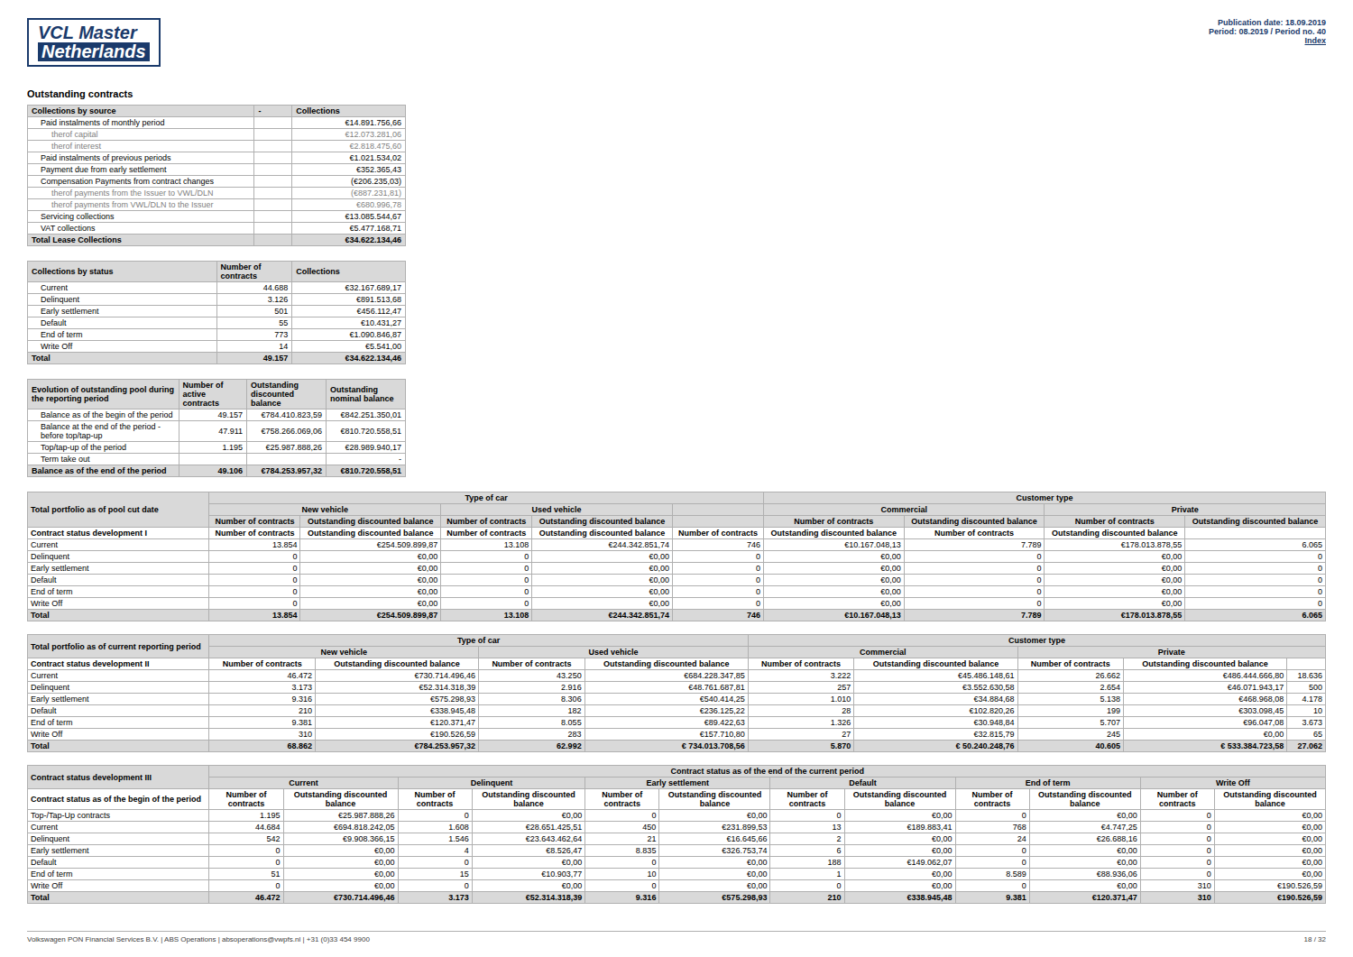VCL Master Netherlands
Publication date: 18.09.2019
Period: 08.2019 / Period no. 40
Index
Outstanding contracts
| Collections by source | - | Collections |
| --- | --- | --- |
| Paid instalments of monthly period | | €14.891.756,66 |
| therof capital | | €12.073.281,06 |
| therof interest | | €2.818.475,60 |
| Paid instalments of previous periods | | €1.021.534,02 |
| Payment due from early settlement | | €352.365,43 |
| Compensation Payments from contract changes | | (€206.235,03) |
| therof payments from the Issuer to VWL/DLN | | (€887.231,81) |
| therof payments from VWL/DLN to the Issuer | | €680.996,78 |
| Servicing collections | | €13.085.544,67 |
| VAT collections | | €5.477.168,71 |
| Total Lease Collections | | €34.622.134,46 |
| Collections by status | Number of contracts | Collections |
| --- | --- | --- |
| Current | 44.688 | €32.167.689,17 |
| Delinquent | 3.126 | €891.513,68 |
| Early settlement | 501 | €456.112,47 |
| Default | 55 | €10.431,27 |
| End of term | 773 | €1.090.846,87 |
| Write Off | 14 | €5.541,00 |
| Total | 49.157 | €34.622.134,46 |
| Evolution of outstanding pool during the reporting period | Number of active contracts | Outstanding discounted balance | Outstanding nominal balance |
| --- | --- | --- | --- |
| Balance as of the begin of the period | 49.157 | €784.410.823,59 | €842.251.350,01 |
| Balance at the end of the period - before top/tap-up | 47.911 | €758.266.069,06 | €810.720.558,51 |
| Top/tap-up of the period | 1.195 | €25.987.888,26 | €28.989.940,17 |
| Term take out | | | - |
| Balance as of the end of the period | 49.106 | €784.253.957,32 | €810.720.558,51 |
| Total portfolio as of pool cut date | Type of car | Customer type |
| --- | --- | --- |
| New vehicle | Used vehicle | | Commercial | Private |
| Number of contracts | Outstanding discounted balance | Number of contracts | Outstanding discounted balance | | Number of contracts | Outstanding discounted balance | Number of contracts | Outstanding discounted balance |
| Contract status development I | Number of contracts | Outstanding discounted balance | Number of contracts | Outstanding discounted balance | Number of contracts | Outstanding discounted balance | Number of contracts | Outstanding discounted balance | |
| Current | 13.854 | €254.509.899,87 | 13.108 | €244.342.851,74 | 746 | €10.167.048,13 | 7.789 | €178.013.878,55 | 6.065 |
| Delinquent | 0 | €0,00 | 0 | €0,00 | 0 | €0,00 | 0 | €0,00 | 0 |
| Early settlement | 0 | €0,00 | 0 | €0,00 | 0 | €0,00 | 0 | €0,00 | 0 |
| Default | 0 | €0,00 | 0 | €0,00 | 0 | €0,00 | 0 | €0,00 | 0 |
| End of term | 0 | €0,00 | 0 | €0,00 | 0 | €0,00 | 0 | €0,00 | 0 |
| Write Off | 0 | €0,00 | 0 | €0,00 | 0 | €0,00 | 0 | €0,00 | 0 |
| Total | 13.854 | €254.509.899,87 | 13.108 | €244.342.851,74 | 746 | €10.167.048,13 | 7.789 | €178.013.878,55 | 6.065 |
| Total portfolio as of current reporting period | Type of car | Customer type |
| --- | --- | --- |
| New vehicle | Used vehicle | Commercial | Private |
| Contract status development II | Number of contracts | Outstanding discounted balance | Number of contracts | Outstanding discounted balance | Number of contracts | Outstanding discounted balance | Number of contracts | Outstanding discounted balance | |
| Current | 46.472 | €730.714.496,46 | 43.250 | €684.228.347,85 | 3.222 | €45.486.148,61 | 26.662 | €486.444.666,80 | 18.636 |
| Delinquent | 3.173 | €52.314.318,39 | 2.916 | €48.761.687,81 | 257 | €3.552.630,58 | 2.654 | €46.071.943,17 | 500 |
| Early settlement | 9.316 | €575.298,93 | 8.306 | €540.414,25 | 1.010 | €34.884,68 | 5.138 | €468.968,08 | 4.178 |
| Default | 210 | €338.945,48 | 182 | €236.125,22 | 28 | €102.820,26 | 199 | €303.098,45 | 10 |
| End of term | 9.381 | €120.371,47 | 8.055 | €89.422,63 | 1.326 | €30.948,84 | 5.707 | €96.047,08 | 3.673 |
| Write Off | 310 | €190.526,59 | 283 | €157.710,80 | 27 | €32.815,79 | 245 | €0,00 | 65 |
| Total | 68.862 | €784.253.957,32 | 62.992 | € 734.013.708,56 | 5.870 | € 50.240.248,76 | 40.605 | € 533.384.723,58 | 27.062 |
| Contract status development III | Contract status as of the end of the current period |
| --- | --- |
| Current | Delinquent | Early settlement | Default | End of term | Write Off |
| Contract status as of the begin of the period | Number of contracts | Outstanding discounted balance | Number of contracts | Outstanding discounted balance | Number of contracts | Outstanding discounted balance | Number of contracts | Outstanding discounted balance | Number of contracts | Outstanding discounted balance | Number of contracts | Outstanding discounted balance |
| Top-/Tap-Up contracts | 1.195 | €25.987.888,26 | 0 | €0,00 | 0 | €0,00 | 0 | €0,00 | 0 | €0,00 | 0 | €0,00 |
| Current | 44.684 | €694.818.242,05 | 1.608 | €28.651.425,51 | 450 | €231.899,53 | 13 | €189.883,41 | 768 | €4.747,25 | 0 | €0,00 |
| Delinquent | 542 | €9.908.366,15 | 1.546 | €23.643.462,64 | 21 | €16.645,66 | 2 | €0,00 | 24 | €26.688,16 | 0 | €0,00 |
| Early settlement | 0 | €0,00 | 4 | €8.526,47 | 8.835 | €326.753,74 | 6 | €0,00 | 0 | €0,00 | 0 | €0,00 |
| Default | 0 | €0,00 | 0 | €0,00 | 0 | €0,00 | 188 | €149.062,07 | 0 | €0,00 | 0 | €0,00 |
| End of term | 51 | €0,00 | 15 | €10.903,77 | 10 | €0,00 | 1 | €0,00 | 8.589 | €88.936,06 | 0 | €0,00 |
| Write Off | 0 | €0,00 | 0 | €0,00 | 0 | €0,00 | 0 | €0,00 | 0 | €0,00 | 310 | €190.526,59 |
| Total | 46.472 | €730.714.496,46 | 3.173 | €52.314.318,39 | 9.316 | €575.298,93 | 210 | €338.945,48 | 9.381 | €120.371,47 | 310 | €190.526,59 |
Volkswagen PON Financial Services B.V. | ABS Operations | absoperations@vwpfs.nl | +31 (0)33 454 9900 18 / 32